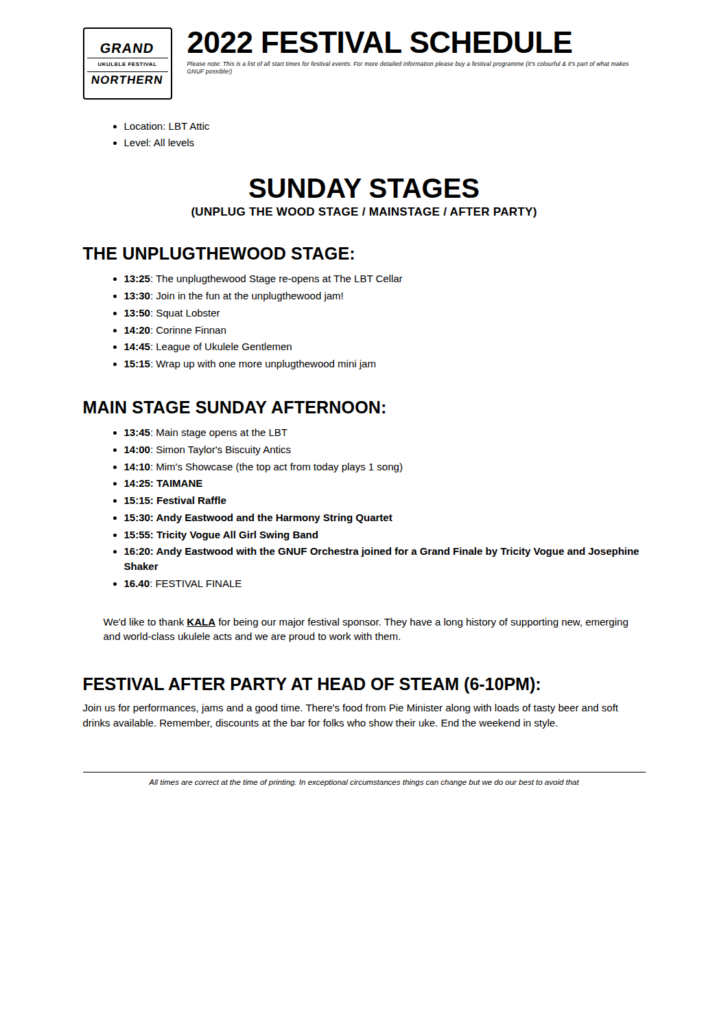GRAND UKULELE FESTIVAL NORTHERN
2022 Festival Schedule
Please note: This is a list of all start times for festival events. For more detailed information please buy a festival programme (it's colourful & it's part of what makes GNUF possible!)
Location: LBT Attic
Level: All levels
Sunday Stages
(Unplug the Wood Stage / Mainstage / After Party)
The unplugthewood Stage:
13:25: The unplugthewood Stage re-opens at The LBT Cellar
13:30: Join in the fun at the unplugthewood jam!
13:50: Squat Lobster
14:20: Corinne Finnan
14:45: League of Ukulele Gentlemen
15:15: Wrap up with one more unplugthewood mini jam
Main Stage Sunday Afternoon:
13:45: Main stage opens at the LBT
14:00: Simon Taylor's Biscuity Antics
14:10: Mim's Showcase (the top act from today plays 1 song)
14:25: TAIMANE
15:15: Festival Raffle
15:30: Andy Eastwood and the Harmony String Quartet
15:55: Tricity Vogue All Girl Swing Band
16:20: Andy Eastwood with the GNUF Orchestra joined for a Grand Finale by Tricity Vogue and Josephine Shaker
16.40: FESTIVAL FINALE
We'd like to thank KALA for being our major festival sponsor. They have a long history of supporting new, emerging and world-class ukulele acts and we are proud to work with them.
Festival After Party at Head of Steam (6-10pm):
Join us for performances, jams and a good time. There's food from Pie Minister along with loads of tasty beer and soft drinks available. Remember, discounts at the bar for folks who show their uke. End the weekend in style.
All times are correct at the time of printing. In exceptional circumstances things can change but we do our best to avoid that